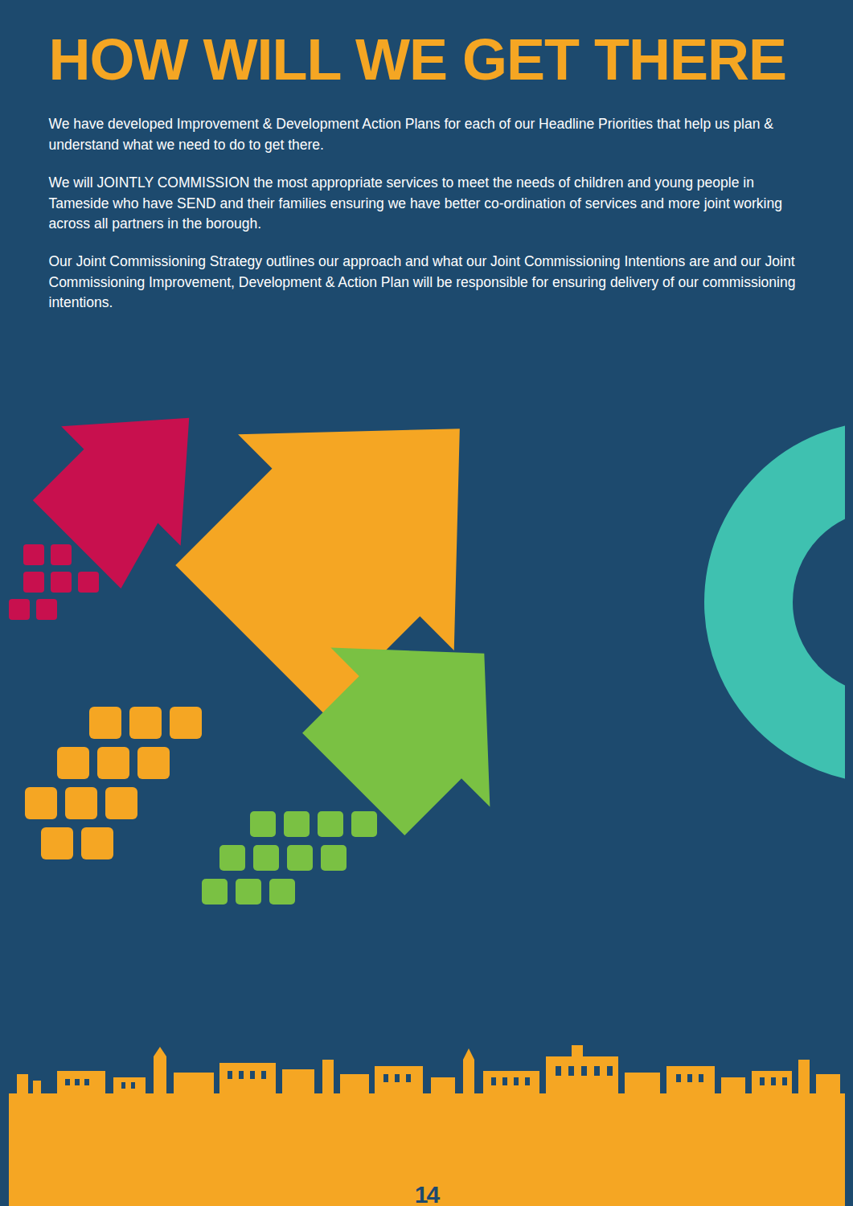How will we get there
We have developed Improvement & Development Action Plans for each of our Headline Priorities that help us plan & understand what we need to do to get there.
We will JOINTLY COMMISSION the most appropriate services to meet the needs of children and young people in Tameside who have SEND and their families ensuring we have better co-ordination of services and more joint working across all partners in the borough.
Our Joint Commissioning Strategy outlines our approach and what our Joint Commissioning Intentions are and our Joint Commissioning Improvement, Development & Action Plan will be responsible for ensuring delivery of our commissioning intentions.
14